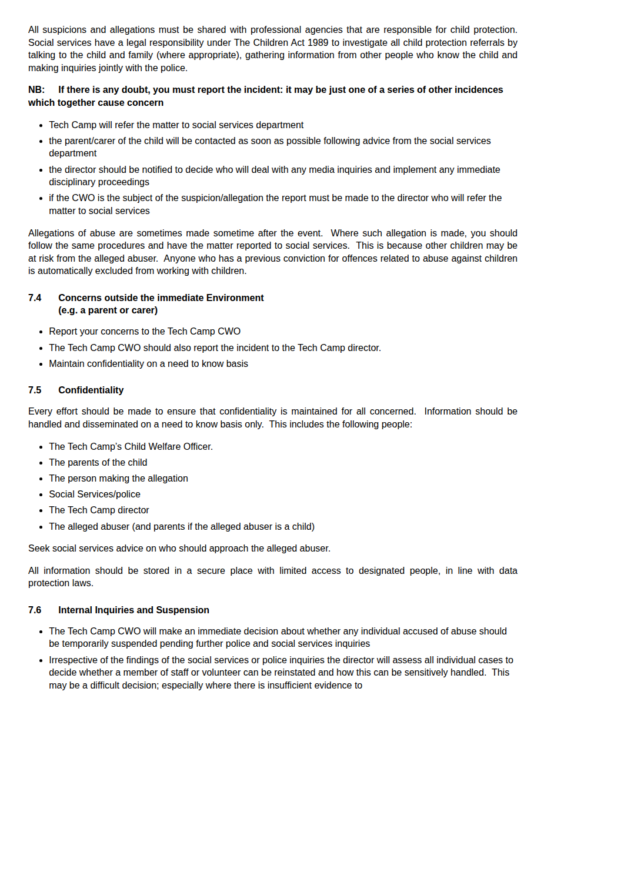All suspicions and allegations must be shared with professional agencies that are responsible for child protection. Social services have a legal responsibility under The Children Act 1989 to investigate all child protection referrals by talking to the child and family (where appropriate), gathering information from other people who know the child and making inquiries jointly with the police.
NB: If there is any doubt, you must report the incident: it may be just one of a series of other incidences which together cause concern
Tech Camp will refer the matter to social services department
the parent/carer of the child will be contacted as soon as possible following advice from the social services department
the director should be notified to decide who will deal with any media inquiries and implement any immediate disciplinary proceedings
if the CWO is the subject of the suspicion/allegation the report must be made to the director who will refer the matter to social services
Allegations of abuse are sometimes made sometime after the event. Where such allegation is made, you should follow the same procedures and have the matter reported to social services. This is because other children may be at risk from the alleged abuser. Anyone who has a previous conviction for offences related to abuse against children is automatically excluded from working with children.
7.4 Concerns outside the immediate Environment(e.g. a parent or carer)
Report your concerns to the Tech Camp CWO
The Tech Camp CWO should also report the incident to the Tech Camp director.
Maintain confidentiality on a need to know basis
7.5 Confidentiality
Every effort should be made to ensure that confidentiality is maintained for all concerned. Information should be handled and disseminated on a need to know basis only. This includes the following people:
The Tech Camp’s Child Welfare Officer.
The parents of the child
The person making the allegation
Social Services/police
The Tech Camp director
The alleged abuser (and parents if the alleged abuser is a child)
Seek social services advice on who should approach the alleged abuser.
All information should be stored in a secure place with limited access to designated people, in line with data protection laws.
7.6 Internal Inquiries and Suspension
The Tech Camp CWO will make an immediate decision about whether any individual accused of abuse should be temporarily suspended pending further police and social services inquiries
Irrespective of the findings of the social services or police inquiries the director will assess all individual cases to decide whether a member of staff or volunteer can be reinstated and how this can be sensitively handled. This may be a difficult decision; especially where there is insufficient evidence to